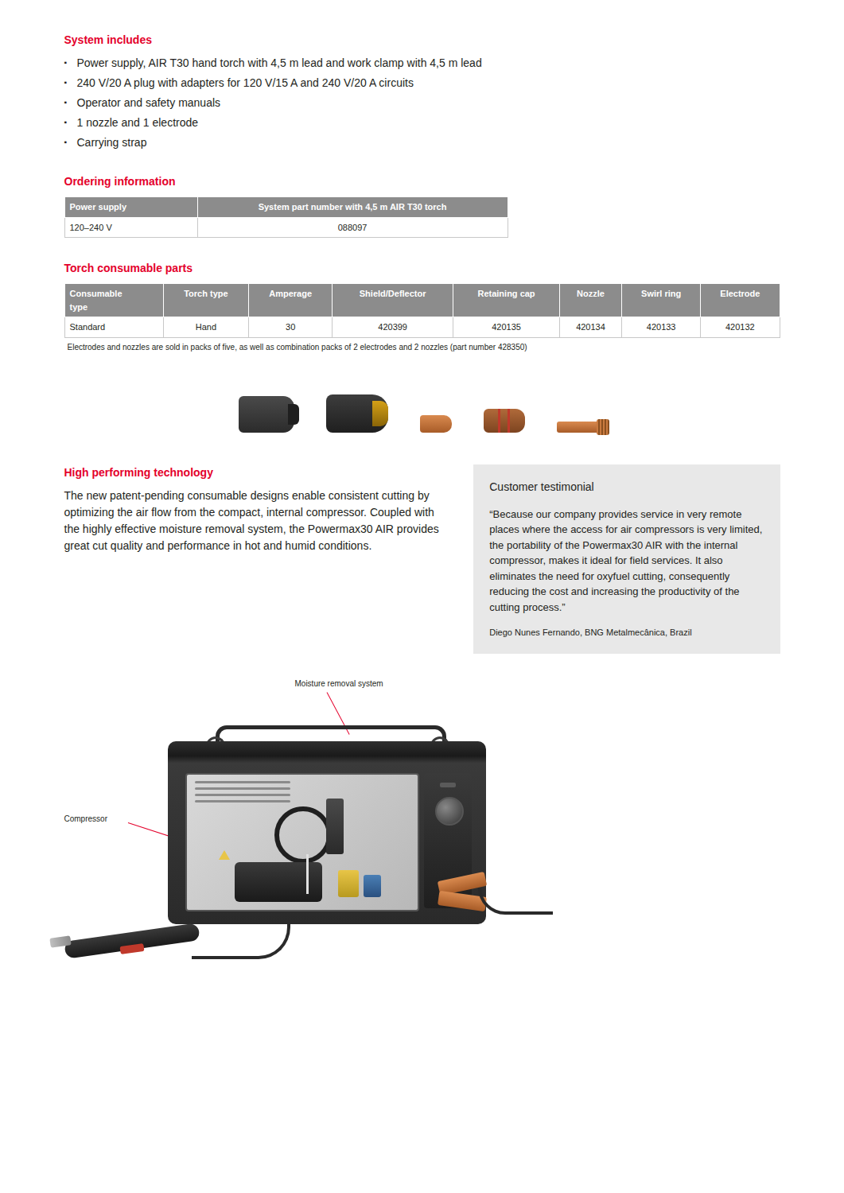System includes
Power supply, AIR T30 hand torch with 4,5 m lead and work clamp with 4,5 m lead
240 V/20 A plug with adapters for 120 V/15 A and 240 V/20 A circuits
Operator and safety manuals
1 nozzle and 1 electrode
Carrying strap
Ordering information
| Power supply | System part number with 4,5 m AIR T30 torch |
| --- | --- |
| 120–240 V | 088097 |
Torch consumable parts
| Consumable type | Torch type | Amperage | Shield/Deflector | Retaining cap | Nozzle | Swirl ring | Electrode |
| --- | --- | --- | --- | --- | --- | --- | --- |
| Standard | Hand | 30 | 420399 | 420135 | 420134 | 420133 | 420132 |
Electrodes and nozzles are sold in packs of five, as well as combination packs of 2 electrodes and 2 nozzles (part number 428350)
High performing technology
The new patent-pending consumable designs enable consistent cutting by optimizing the air flow from the compact, internal compressor. Coupled with the highly effective moisture removal system, the Powermax30 AIR provides great cut quality and performance in hot and humid conditions.
Customer testimonial
“Because our company provides service in very remote places where the access for air compressors is very limited, the portability of the Powermax30 AIR with the internal compressor, makes it ideal for field services. It also eliminates the need for oxyfuel cutting, consequently reducing the cost and increasing the productivity of the cutting process.”
Diego Nunes Fernando, BNG Metalmecânica, Brazil
Moisture removal system
Compressor